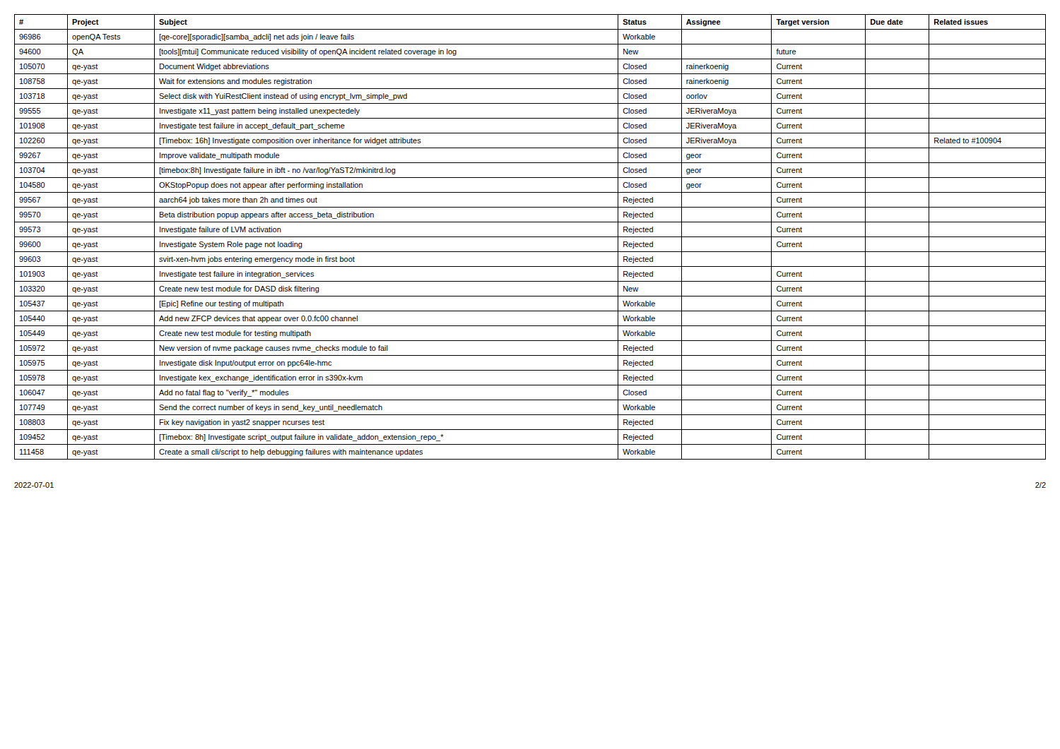| # | Project | Subject | Status | Assignee | Target version | Due date | Related issues |
| --- | --- | --- | --- | --- | --- | --- | --- |
| 96986 | openQA Tests | [qe-core][sporadic][samba_adcli] net ads join / leave fails | Workable | | | | |
| 94600 | QA | [tools][mtui] Communicate reduced visibility of openQA incident related coverage in log | New | | future | | |
| 105070 | qe-yast | Document Widget abbreviations | Closed | rainerkoenig | Current | | |
| 108758 | qe-yast | Wait for extensions and modules registration | Closed | rainerkoenig | Current | | |
| 103718 | qe-yast | Select disk with YuiRestClient instead of using encrypt_lvm_simple_pwd | Closed | oorlov | Current | | |
| 99555 | qe-yast | Investigate x11_yast pattern being installed unexpectedely | Closed | JERiveraMoya | Current | | |
| 101908 | qe-yast | Investigate test failure in accept_default_part_scheme | Closed | JERiveraMoya | Current | | |
| 102260 | qe-yast | [Timebox: 16h] Investigate composition over inheritance for widget attributes | Closed | JERiveraMoya | Current | | Related to #100904 |
| 99267 | qe-yast | Improve validate_multipath module | Closed | geor | Current | | |
| 103704 | qe-yast | [timebox:8h] Investigate failure in ibft - no /var/log/YaST2/mkinitrd.log | Closed | geor | Current | | |
| 104580 | qe-yast | OKStopPopup does not appear after performing installation | Closed | geor | Current | | |
| 99567 | qe-yast | aarch64 job takes more than 2h and times out | Rejected | | Current | | |
| 99570 | qe-yast | Beta distribution popup appears after access_beta_distribution | Rejected | | Current | | |
| 99573 | qe-yast | Investigate failure of LVM activation | Rejected | | Current | | |
| 99600 | qe-yast | Investigate System Role page not loading | Rejected | | Current | | |
| 99603 | qe-yast | svirt-xen-hvm jobs entering emergency mode in first boot | Rejected | | | | |
| 101903 | qe-yast | Investigate test failure in integration_services | Rejected | | Current | | |
| 103320 | qe-yast | Create new test module for DASD disk filtering | New | | Current | | |
| 105437 | qe-yast | [Epic] Refine our testing of multipath | Workable | | Current | | |
| 105440 | qe-yast | Add new ZFCP devices that appear over 0.0.fc00 channel | Workable | | Current | | |
| 105449 | qe-yast | Create new test module for testing multipath | Workable | | Current | | |
| 105972 | qe-yast | New version of nvme package causes nvme_checks module to fail | Rejected | | Current | | |
| 105975 | qe-yast | Investigate disk Input/output error on ppc64le-hmc | Rejected | | Current | | |
| 105978 | qe-yast | Investigate kex_exchange_identification error in s390x-kvm | Rejected | | Current | | |
| 106047 | qe-yast | Add no fatal flag to "verify_*" modules | Closed | | Current | | |
| 107749 | qe-yast | Send the correct number of keys in send_key_until_needlematch | Workable | | Current | | |
| 108803 | qe-yast | Fix key navigation in yast2 snapper ncurses test | Rejected | | Current | | |
| 109452 | qe-yast | [Timebox: 8h] Investigate script_output failure in validate_addon_extension_repo_* | Rejected | | Current | | |
| 111458 | qe-yast | Create a small cli/script to help debugging failures with maintenance updates | Workable | | Current | | |
2022-07-01 2/2